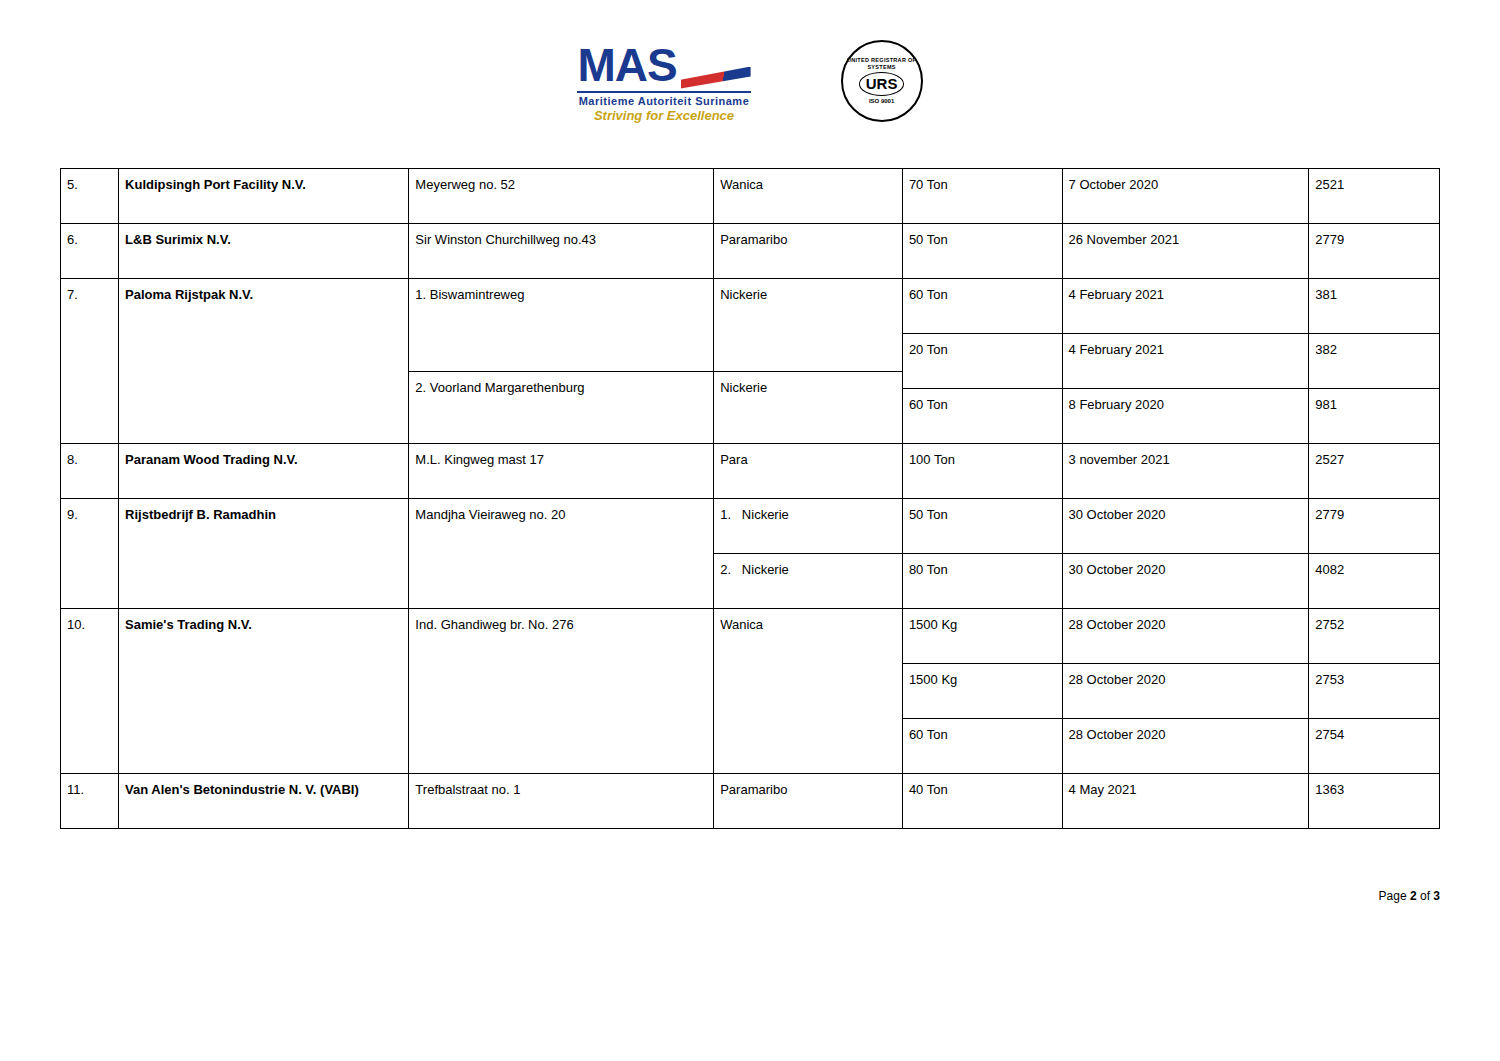MAS
Maritieme Autoriteit Suriname
Striving for Excellence
UNITED REGISTRAR OF SYSTEMS
URS
ISO 9001
| 5. | Kuldipsingh Port Facility N.V. | Meyerweg no. 52 | Wanica | 70 Ton | 7 October 2020 | 2521 |
| 6. | L&B Surimix N.V. | Sir Winston Churchillweg no.43 | Paramaribo | 50 Ton | 26 November 2021 | 2779 |
| 7. | Paloma Rijstpak N.V. | / 1. Biswamintreweg / / 2. Voorland Margarethenburg / | / Nickerie / / Nickerie / | / 60 Ton / / 20 Ton / / 60 Ton / | / 4 February 2021 / / 4 February 2021 / / 8 February 2020 / | / 381 / / 382 / / 981 / |
| 8. | Paranam Wood Trading N.V. | M.L. Kingweg mast 17 | Para | 100 Ton | 3 november 2021 | 2527 |
| 9. | Rijstbedrijf B. Ramadhin | Mandjha Vieiraweg no. 20 | / 1. Nickerie / / 2. Nickerie / | / 50 Ton / / 80 Ton / | / 30 October 2020 / / 30 October 2020 / | / 2779 / / 4082 / |
| 10. | Samie's Trading N.V. | Ind. Ghandiweg br. No. 276 | Wanica | / 1500 Kg / / 1500 Kg / / 60 Ton / | / 28 October 2020 / / 28 October 2020 / / 28 October 2020 / | / 2752 / / 2753 / / 2754 / |
| 11. | Van Alen's Betonindustrie N. V. (VABI) | Trefbalstraat no. 1 | Paramaribo | 40 Ton | 4 May 2021 | 1363 |
Page 2 of 3